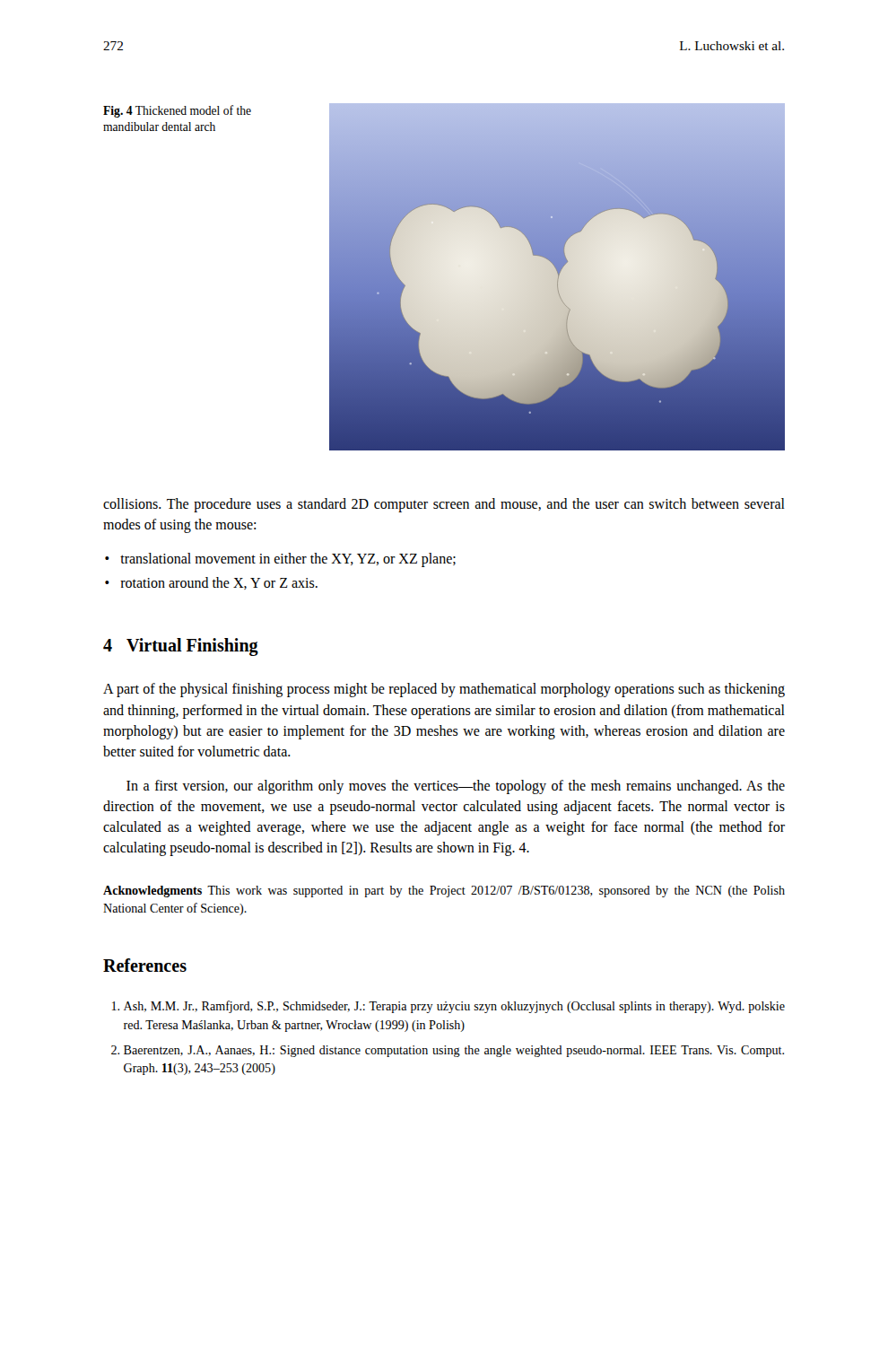272 L. Luchowski et al.
Fig. 4 Thickened model of the mandibular dental arch
collisions. The procedure uses a standard 2D computer screen and mouse, and the user can switch between several modes of using the mouse:
translational movement in either the XY, YZ, or XZ plane;
rotation around the X, Y or Z axis.
4 Virtual Finishing
A part of the physical finishing process might be replaced by mathematical morphology operations such as thickening and thinning, performed in the virtual domain. These operations are similar to erosion and dilation (from mathematical morphology) but are easier to implement for the 3D meshes we are working with, whereas erosion and dilation are better suited for volumetric data.
In a first version, our algorithm only moves the vertices—the topology of the mesh remains unchanged. As the direction of the movement, we use a pseudo-normal vector calculated using adjacent facets. The normal vector is calculated as a weighted average, where we use the adjacent angle as a weight for face normal (the method for calculating pseudo-nomal is described in [2]). Results are shown in Fig. 4.
Acknowledgments This work was supported in part by the Project 2012/07 /B/ST6/01238, sponsored by the NCN (the Polish National Center of Science).
References
Ash, M.M. Jr., Ramfjord, S.P., Schmidseder, J.: Terapia przy użyciu szyn okluzyjnych (Occlusal splints in therapy). Wyd. polskie red. Teresa Maślanka, Urban & partner, Wrocław (1999) (in Polish)
Baerentzen, J.A., Aanaes, H.: Signed distance computation using the angle weighted pseudo-normal. IEEE Trans. Vis. Comput. Graph. 11(3), 243–253 (2005)